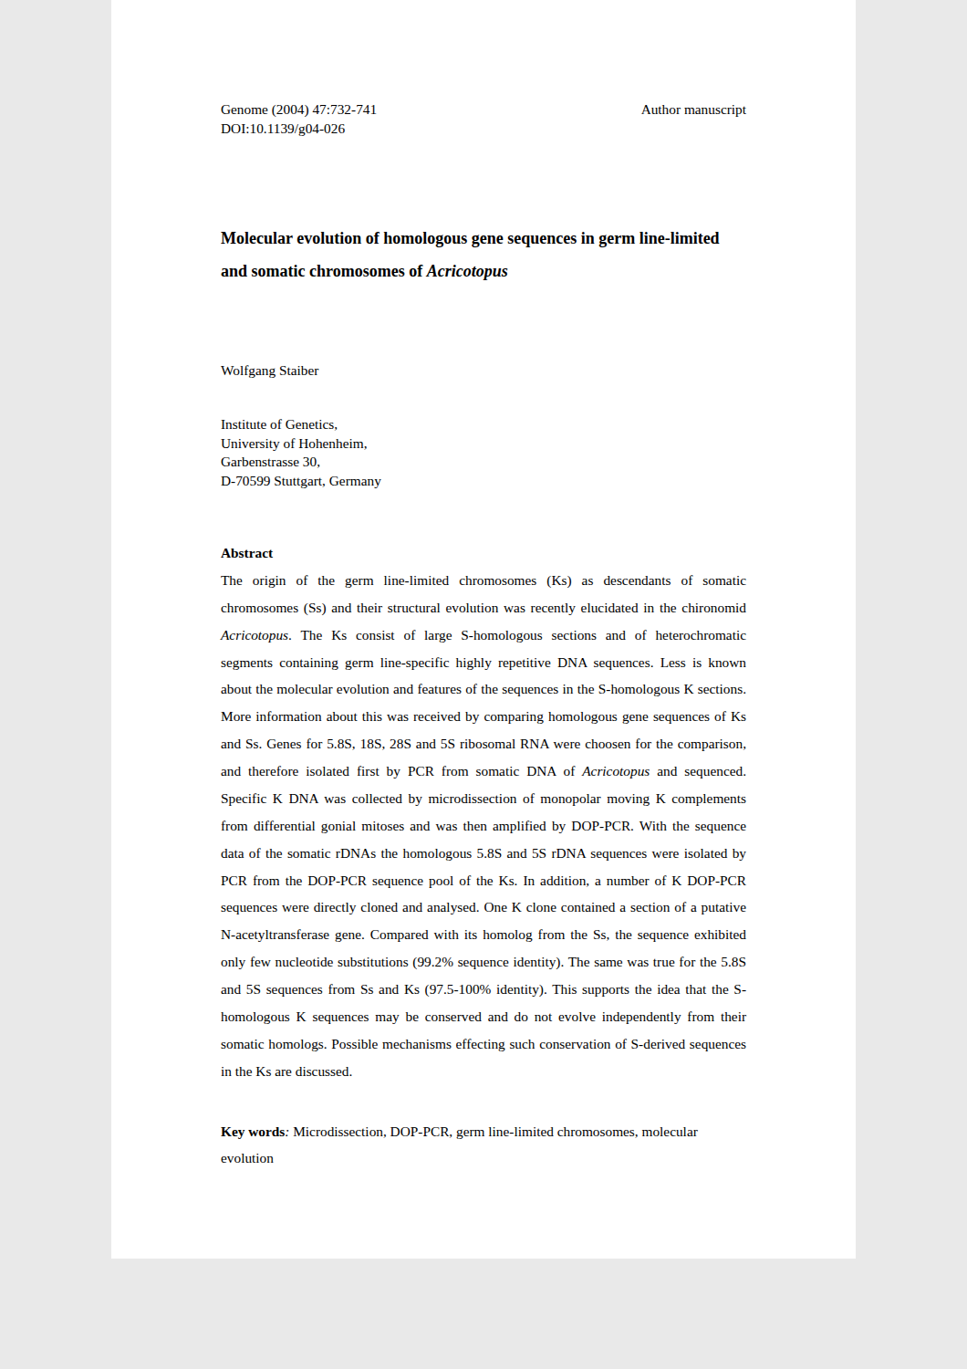Genome (2004) 47:732-741
DOI:10.1139/g04-026
Author manuscript
Molecular evolution of homologous gene sequences in germ line-limited and somatic chromosomes of Acricotopus
Wolfgang Staiber
Institute of Genetics,
University of Hohenheim,
Garbenstrasse 30,
D-70599 Stuttgart, Germany
Abstract
The origin of the germ line-limited chromosomes (Ks) as descendants of somatic chromosomes (Ss) and their structural evolution was recently elucidated in the chironomid Acricotopus. The Ks consist of large S-homologous sections and of heterochromatic segments containing germ line-specific highly repetitive DNA sequences. Less is known about the molecular evolution and features of the sequences in the S-homologous K sections. More information about this was received by comparing homologous gene sequences of Ks and Ss. Genes for 5.8S, 18S, 28S and 5S ribosomal RNA were choosen for the comparison, and therefore isolated first by PCR from somatic DNA of Acricotopus and sequenced. Specific K DNA was collected by microdissection of monopolar moving K complements from differential gonial mitoses and was then amplified by DOP-PCR. With the sequence data of the somatic rDNAs the homologous 5.8S and 5S rDNA sequences were isolated by PCR from the DOP-PCR sequence pool of the Ks. In addition, a number of K DOP-PCR sequences were directly cloned and analysed. One K clone contained a section of a putative N-acetyltransferase gene. Compared with its homolog from the Ss, the sequence exhibited only few nucleotide substitutions (99.2% sequence identity). The same was true for the 5.8S and 5S sequences from Ss and Ks (97.5-100% identity). This supports the idea that the S-homologous K sequences may be conserved and do not evolve independently from their somatic homologs. Possible mechanisms effecting such conservation of S-derived sequences in the Ks are discussed.
Key words: Microdissection, DOP-PCR, germ line-limited chromosomes, molecular evolution